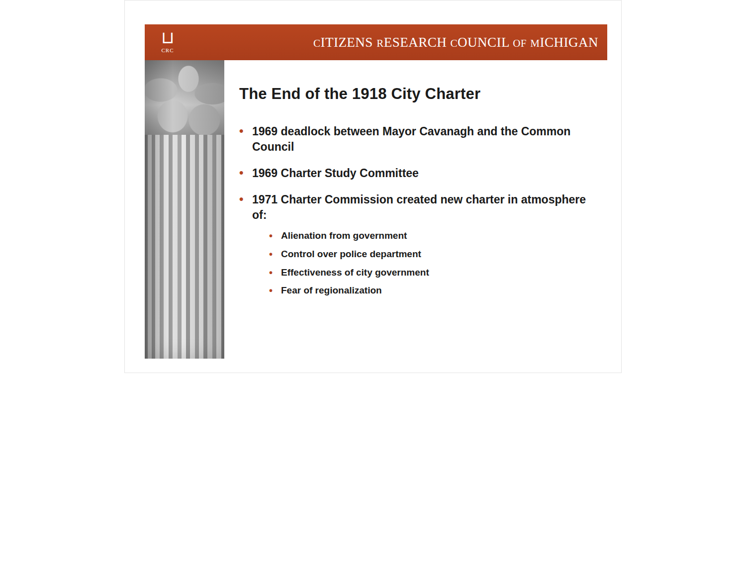CITIZENS RESEARCH COUNCIL OF MICHIGAN
⊔
CRC
The End of the 1918 City Charter
1969 deadlock between Mayor Cavanagh and the Common Council
1969 Charter Study Committee
1971 Charter Commission created new charter in atmosphere of:
Alienation from government
Control over police department
Effectiveness of city government
Fear of regionalization